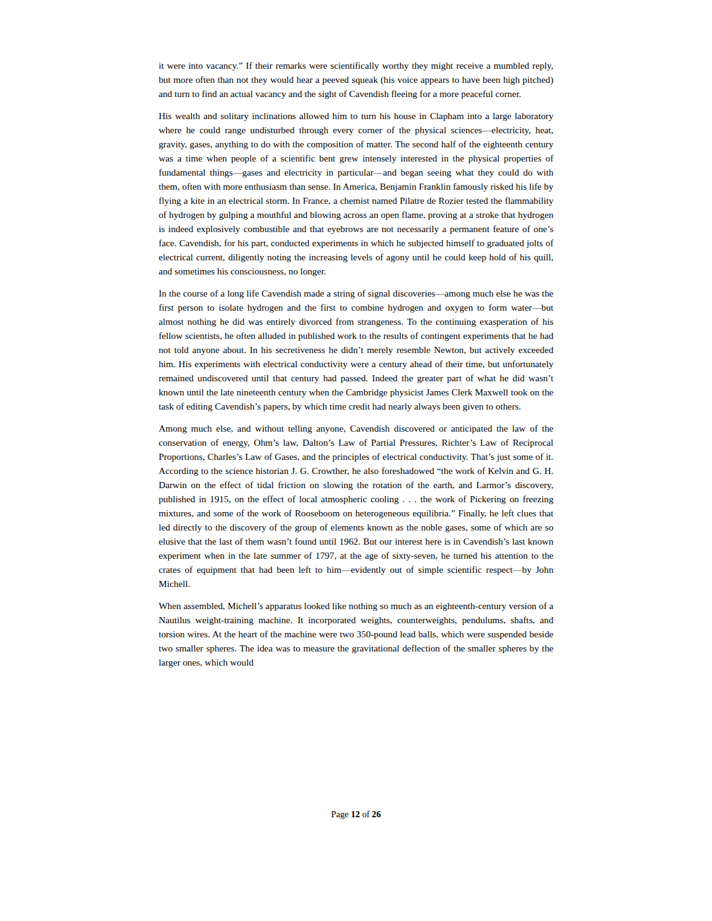it were into vacancy.” If their remarks were scientifically worthy they might receive a mumbled reply, but more often than not they would hear a peeved squeak (his voice appears to have been high pitched) and turn to find an actual vacancy and the sight of Cavendish fleeing for a more peaceful corner.
His wealth and solitary inclinations allowed him to turn his house in Clapham into a large laboratory where he could range undisturbed through every corner of the physical sciences—electricity, heat, gravity, gases, anything to do with the composition of matter. The second half of the eighteenth century was a time when people of a scientific bent grew intensely interested in the physical properties of fundamental things—gases and electricity in particular—and began seeing what they could do with them, often with more enthusiasm than sense. In America, Benjamin Franklin famously risked his life by flying a kite in an electrical storm. In France, a chemist named Pilatre de Rozier tested the flammability of hydrogen by gulping a mouthful and blowing across an open flame, proving at a stroke that hydrogen is indeed explosively combustible and that eyebrows are not necessarily a permanent feature of one’s face. Cavendish, for his part, conducted experiments in which he subjected himself to graduated jolts of electrical current, diligently noting the increasing levels of agony until he could keep hold of his quill, and sometimes his consciousness, no longer.
In the course of a long life Cavendish made a string of signal discoveries—among much else he was the first person to isolate hydrogen and the first to combine hydrogen and oxygen to form water—but almost nothing he did was entirely divorced from strangeness. To the continuing exasperation of his fellow scientists, he often alluded in published work to the results of contingent experiments that he had not told anyone about. In his secretiveness he didn’t merely resemble Newton, but actively exceeded him. His experiments with electrical conductivity were a century ahead of their time, but unfortunately remained undiscovered until that century had passed. Indeed the greater part of what he did wasn’t known until the late nineteenth century when the Cambridge physicist James Clerk Maxwell took on the task of editing Cavendish’s papers, by which time credit had nearly always been given to others.
Among much else, and without telling anyone, Cavendish discovered or anticipated the law of the conservation of energy, Ohm’s law, Dalton’s Law of Partial Pressures, Richter’s Law of Reciprocal Proportions, Charles’s Law of Gases, and the principles of electrical conductivity. That’s just some of it. According to the science historian J. G. Crowther, he also foreshadowed “the work of Kelvin and G. H. Darwin on the effect of tidal friction on slowing the rotation of the earth, and Larmor’s discovery, published in 1915, on the effect of local atmospheric cooling . . . the work of Pickering on freezing mixtures, and some of the work of Rooseboom on heterogeneous equilibria.” Finally, he left clues that led directly to the discovery of the group of elements known as the noble gases, some of which are so elusive that the last of them wasn’t found until 1962. But our interest here is in Cavendish’s last known experiment when in the late summer of 1797, at the age of sixty-seven, he turned his attention to the crates of equipment that had been left to him—evidently out of simple scientific respect—by John Michell.
When assembled, Michell’s apparatus looked like nothing so much as an eighteenth-century version of a Nautilus weight-training machine. It incorporated weights, counterweights, pendulums, shafts, and torsion wires. At the heart of the machine were two 350-pound lead balls, which were suspended beside two smaller spheres. The idea was to measure the gravitational deflection of the smaller spheres by the larger ones, which would
Page 12 of 26